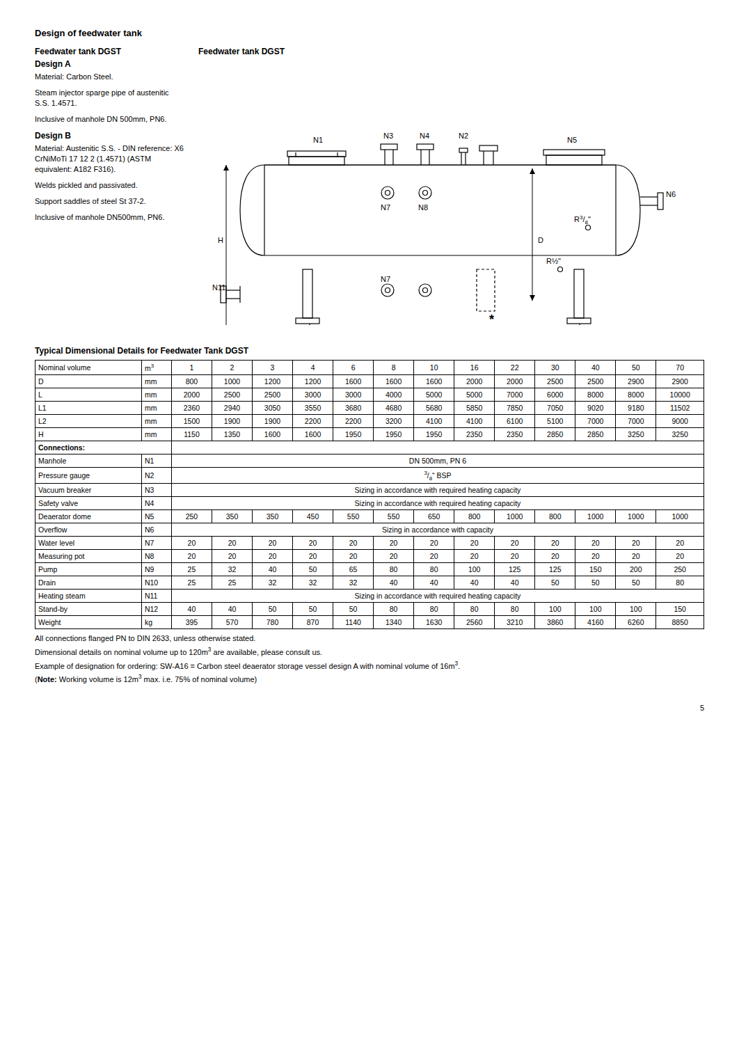Design of feedwater tank
Feedwater tank DGST
Design A
Material: Carbon Steel.
Steam injector sparge pipe of austenitic S.S. 1.4571.
Inclusive of manhole DN 500mm, PN6.
Design B
Material: Austenitic S.S. - DIN reference: X6 CrNiMoTi 17 12 2 (1.4571) (ASTM equivalent: A182 F316).
Welds pickled and passivated.
Support saddles of steel St 37-2.
Inclusive of manhole DN500mm, PN6.
Feedwater tank DGST
N1 N3 N4 N2 N5 N6 N7 N8 N7 N11 N9 N10 H D L2 L L1 R3/8" R½" *
Typical Dimensional Details for Feedwater Tank DGST
| Nominal volume | m 3 | 1 | 2 | 3 | 4 | 6 | 8 | 10 | 16 | 22 | 30 | 40 | 50 | 70 |
| D | mm | 800 | 1000 | 1200 | 1200 | 1600 | 1600 | 1600 | 2000 | 2000 | 2500 | 2500 | 2900 | 2900 |
| L | mm | 2000 | 2500 | 2500 | 3000 | 3000 | 4000 | 5000 | 5000 | 7000 | 6000 | 8000 | 8000 | 10000 |
| L1 | mm | 2360 | 2940 | 3050 | 3550 | 3680 | 4680 | 5680 | 5850 | 7850 | 7050 | 9020 | 9180 | 11502 |
| L2 | mm | 1500 | 1900 | 1900 | 2200 | 2200 | 3200 | 4100 | 4100 | 6100 | 5100 | 7000 | 7000 | 9000 |
| H | mm | 1150 | 1350 | 1600 | 1600 | 1950 | 1950 | 1950 | 2350 | 2350 | 2850 | 2850 | 3250 | 3250 |
| Connections: | |
| Manhole | N1 | DN 500mm, PN 6 |
| Pressure gauge | N2 | 3 / 8 “ BSP |
| Vacuum breaker | N3 | Sizing in accordance with required heating capacity |
| Safety valve | N4 | Sizing in accordance with required heating capacity |
| Deaerator dome | N5 | 250 | 350 | 350 | 450 | 550 | 550 | 650 | 800 | 1000 | 800 | 1000 | 1000 | 1000 |
| Overflow | N6 | Sizing in accordance with capacity |
| Water level | N7 | 20 | 20 | 20 | 20 | 20 | 20 | 20 | 20 | 20 | 20 | 20 | 20 | 20 |
| Measuring pot | N8 | 20 | 20 | 20 | 20 | 20 | 20 | 20 | 20 | 20 | 20 | 20 | 20 | 20 |
| Pump | N9 | 25 | 32 | 40 | 50 | 65 | 80 | 80 | 100 | 125 | 125 | 150 | 200 | 250 |
| Drain | N10 | 25 | 25 | 32 | 32 | 32 | 40 | 40 | 40 | 40 | 50 | 50 | 50 | 80 |
| Heating steam | N11 | Sizing in accordance with required heating capacity |
| Stand-by | N12 | 40 | 40 | 50 | 50 | 50 | 80 | 80 | 80 | 80 | 100 | 100 | 100 | 150 |
| Weight | kg | 395 | 570 | 780 | 870 | 1140 | 1340 | 1630 | 2560 | 3210 | 3860 | 4160 | 6260 | 8850 |
All connections flanged PN to DIN 2633, unless otherwise stated.
Dimensional details on nominal volume up to 120m3 are available, please consult us.
Example of designation for ordering: SW-A16 = Carbon steel deaerator storage vessel design A with nominal volume of 16m3.
(Note: Working volume is 12m3 max. i.e. 75% of nominal volume)
5